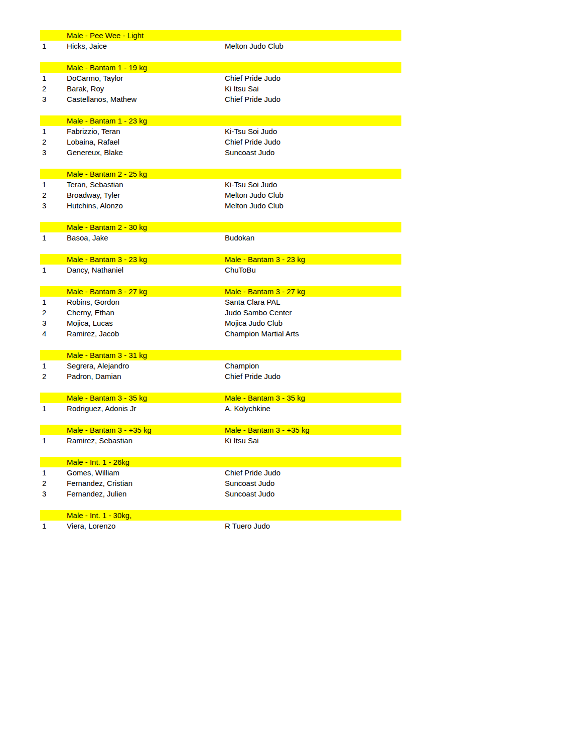| | Male - Pee Wee - Light | |
| 1 | Hicks, Jaice | Melton Judo Club |
| | Male - Bantam 1 - 19 kg | |
| 1 | DoCarmo, Taylor | Chief Pride Judo |
| 2 | Barak, Roy | Ki Itsu Sai |
| 3 | Castellanos, Mathew | Chief Pride Judo |
| | Male - Bantam 1 - 23 kg | |
| 1 | Fabrizzio, Teran | Ki-Tsu Soi Judo |
| 2 | Lobaina, Rafael | Chief Pride Judo |
| 3 | Genereux, Blake | Suncoast Judo |
| | Male - Bantam 2 - 25 kg | |
| 1 | Teran, Sebastian | Ki-Tsu Soi Judo |
| 2 | Broadway, Tyler | Melton Judo Club |
| 3 | Hutchins, Alonzo | Melton Judo Club |
| | Male - Bantam 2 - 30 kg | |
| 1 | Basoa, Jake | Budokan |
| | Male - Bantam 3 - 23 kg | Male - Bantam 3 - 23 kg |
| 1 | Dancy, Nathaniel | ChuToBu |
| | Male - Bantam 3 - 27 kg | Male - Bantam 3 - 27 kg |
| 1 | Robins, Gordon | Santa Clara PAL |
| 2 | Cherny, Ethan | Judo Sambo Center |
| 3 | Mojica, Lucas | Mojica Judo Club |
| 4 | Ramirez, Jacob | Champion Martial Arts |
| | Male - Bantam 3 - 31 kg | |
| 1 | Segrera, Alejandro | Champion |
| 2 | Padron, Damian | Chief Pride Judo |
| | Male - Bantam 3 - 35 kg | Male - Bantam 3 - 35 kg |
| 1 | Rodriguez, Adonis Jr | A. Kolychkine |
| | Male - Bantam 3 - +35 kg | Male - Bantam 3 - +35 kg |
| 1 | Ramirez, Sebastian | Ki Itsu Sai |
| | Male - Int. 1 - 26kg | |
| 1 | Gomes, William | Chief Pride Judo |
| 2 | Fernandez, Cristian | Suncoast Judo |
| 3 | Fernandez, Julien | Suncoast Judo |
| | Male - Int. 1 - 30kg, | |
| 1 | Viera, Lorenzo | R Tuero Judo |